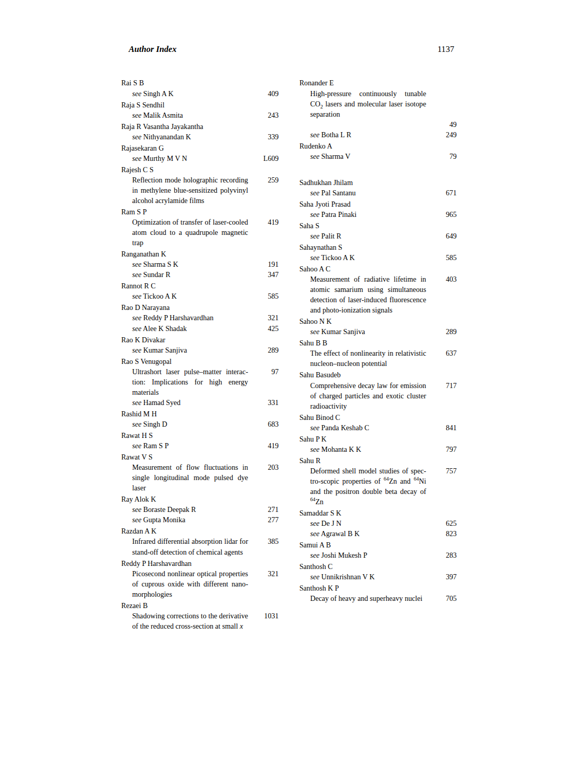Author Index 1137
Rai S B
see Singh A K 409
Raja S Sendhil
see Malik Asmita 243
Raja R Vasantha Jayakantha
see Nithyanandan K 339
Rajasekaran G
see Murthy M V N L609
Rajesh C S
Reflection mode holographic recording in methylene blue-sensitized polyvinyl alcohol acrylamide films 259
Ram S P
Optimization of transfer of laser-cooled atom cloud to a quadrupole magnetic trap 419
Ranganathan K
see Sharma S K 191
see Sundar R 347
Rannot R C
see Tickoo A K 585
Rao D Narayana
see Reddy P Harshavardhan 321
see Alee K Shadak 425
Rao K Divakar
see Kumar Sanjiva 289
Rao S Venugopal
Ultrashort laser pulse–matter interaction: Implications for high energy materials 97
see Hamad Syed 331
Rashid M H
see Singh D 683
Rawat H S
see Ram S P 419
Rawat V S
Measurement of flow fluctuations in single longitudinal mode pulsed dye laser 203
Ray Alok K
see Boraste Deepak R 271
see Gupta Monika 277
Razdan A K
Infrared differential absorption lidar for stand-off detection of chemical agents 385
Reddy P Harshavardhan
Picosecond nonlinear optical properties of cuprous oxide with different nano-morphologies 321
Rezaei B
Shadowing corrections to the derivative of the reduced cross-section at small x 1031
Ronander E
High-pressure continuously tunable CO2 lasers and molecular laser isotope separation
49
see Botha L R 249
Rudenko A
see Sharma V 79
Sadhukhan Jhilam
see Pal Santanu 671
Saha Jyoti Prasad
see Patra Pinaki 965
Saha S
see Palit R 649
Sahaynathan S
see Tickoo A K 585
Sahoo A C
Measurement of radiative lifetime in atomic samarium using simultaneous detection of laser-induced fluorescence and photo-ionization signals 403
Sahoo N K
see Kumar Sanjiva 289
Sahu B B
The effect of nonlinearity in relativistic nucleon–nucleon potential 637
Sahu Basudeb
Comprehensive decay law for emission of charged particles and exotic cluster radioactivity 717
Sahu Binod C
see Panda Keshab C 841
Sahu P K
see Mohanta K K 797
Sahu R
Deformed shell model studies of spectro-scopic properties of 64Zn and 64Ni and the positron double beta decay of 64Zn 757
Samaddar S K
see De J N 625
see Agrawal B K 823
Samui A B
see Joshi Mukesh P 283
Santhosh C
see Unnikrishnan V K 397
Santhosh K P
Decay of heavy and superheavy nuclei 705